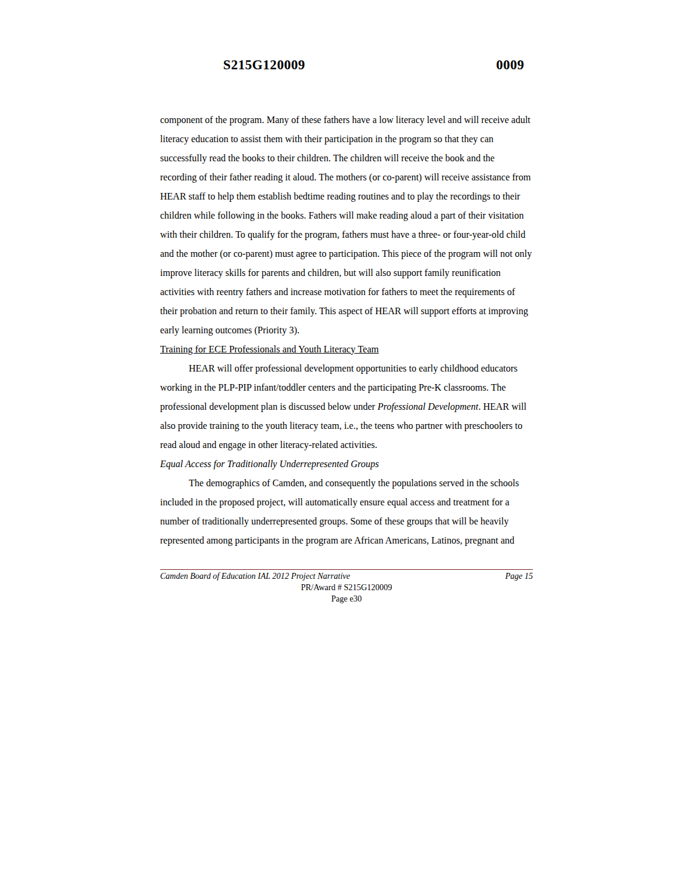S215G120009 0009
component of the program. Many of these fathers have a low literacy level and will receive adult literacy education to assist them with their participation in the program so that they can successfully read the books to their children. The children will receive the book and the recording of their father reading it aloud. The mothers (or co-parent) will receive assistance from HEAR staff to help them establish bedtime reading routines and to play the recordings to their children while following in the books. Fathers will make reading aloud a part of their visitation with their children. To qualify for the program, fathers must have a three- or four-year-old child and the mother (or co-parent) must agree to participation. This piece of the program will not only improve literacy skills for parents and children, but will also support family reunification activities with reentry fathers and increase motivation for fathers to meet the requirements of their probation and return to their family. This aspect of HEAR will support efforts at improving early learning outcomes (Priority 3).
Training for ECE Professionals and Youth Literacy Team
HEAR will offer professional development opportunities to early childhood educators working in the PLP-PIP infant/toddler centers and the participating Pre-K classrooms. The professional development plan is discussed below under Professional Development. HEAR will also provide training to the youth literacy team, i.e., the teens who partner with preschoolers to read aloud and engage in other literacy-related activities.
Equal Access for Traditionally Underrepresented Groups
The demographics of Camden, and consequently the populations served in the schools included in the proposed project, will automatically ensure equal access and treatment for a number of traditionally underrepresented groups. Some of these groups that will be heavily represented among participants in the program are African Americans, Latinos, pregnant and
Camden Board of Education IAL 2012 Project Narrative Page 15
PR/Award # S215G120009
Page e30